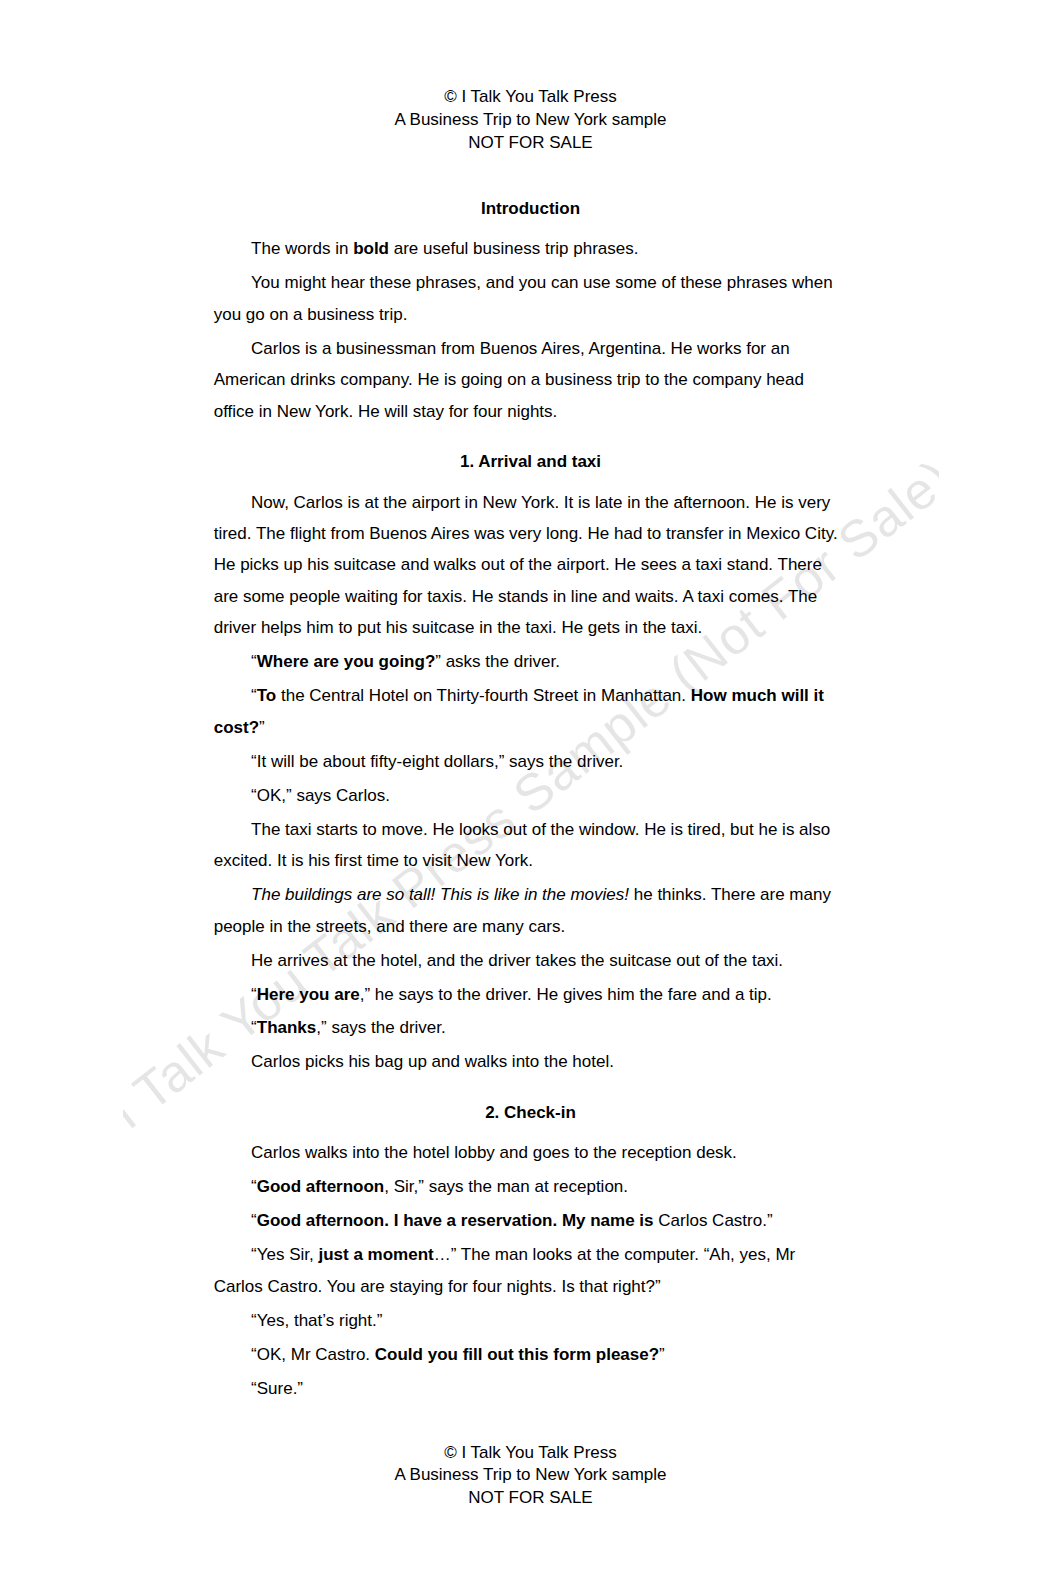I Talk You Talk Press Sample (Not For Sale)
© I Talk You Talk Press
A Business Trip to New York sample
NOT FOR SALE
Introduction
The words in bold are useful business trip phrases.
You might hear these phrases, and you can use some of these phrases when you go on a business trip.
Carlos is a businessman from Buenos Aires, Argentina. He works for an American drinks company. He is going on a business trip to the company head office in New York. He will stay for four nights.
1. Arrival and taxi
Now, Carlos is at the airport in New York. It is late in the afternoon. He is very tired. The flight from Buenos Aires was very long. He had to transfer in Mexico City. He picks up his suitcase and walks out of the airport. He sees a taxi stand. There are some people waiting for taxis. He stands in line and waits. A taxi comes. The driver helps him to put his suitcase in the taxi. He gets in the taxi.
“Where are you going?” asks the driver.
“To the Central Hotel on Thirty-fourth Street in Manhattan. How much will it cost?”
“It will be about fifty-eight dollars,” says the driver.
“OK,” says Carlos.
The taxi starts to move. He looks out of the window. He is tired, but he is also excited. It is his first time to visit New York.
The buildings are so tall! This is like in the movies! he thinks. There are many people in the streets, and there are many cars.
He arrives at the hotel, and the driver takes the suitcase out of the taxi.
“Here you are,” he says to the driver. He gives him the fare and a tip.
“Thanks,” says the driver.
Carlos picks his bag up and walks into the hotel.
2. Check-in
Carlos walks into the hotel lobby and goes to the reception desk.
“Good afternoon, Sir,” says the man at reception.
“Good afternoon. I have a reservation. My name is Carlos Castro.”
“Yes Sir, just a moment…” The man looks at the computer. “Ah, yes, Mr Carlos Castro. You are staying for four nights. Is that right?”
“Yes, that’s right.”
“OK, Mr Castro. Could you fill out this form please?”
“Sure.”
© I Talk You Talk Press
A Business Trip to New York sample
NOT FOR SALE